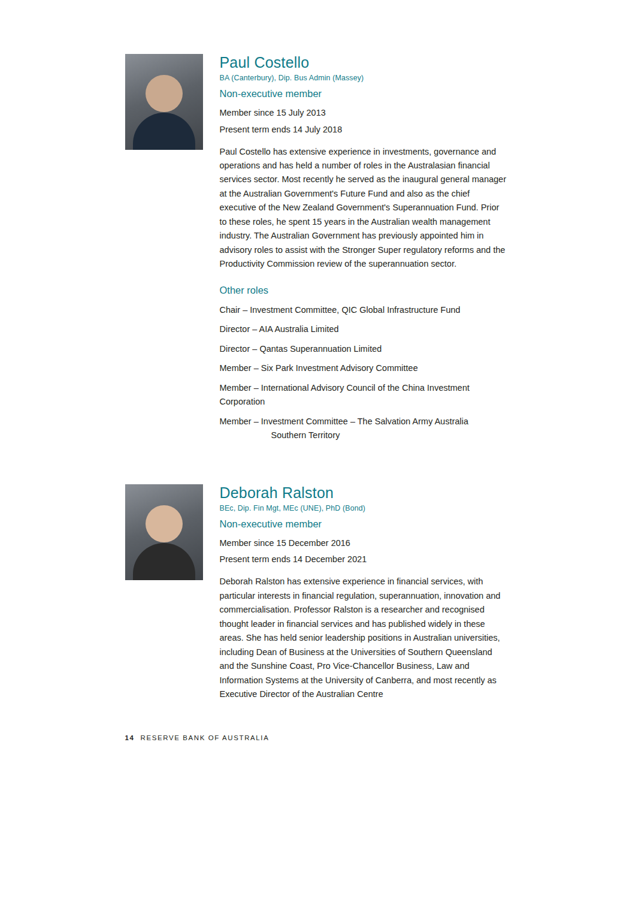Paul Costello
BA (Canterbury), Dip. Bus Admin (Massey)
Non-executive member
Member since 15 July 2013
Present term ends 14 July 2018
Paul Costello has extensive experience in investments, governance and operations and has held a number of roles in the Australasian financial services sector. Most recently he served as the inaugural general manager at the Australian Government's Future Fund and also as the chief executive of the New Zealand Government's Superannuation Fund. Prior to these roles, he spent 15 years in the Australian wealth management industry. The Australian Government has previously appointed him in advisory roles to assist with the Stronger Super regulatory reforms and the Productivity Commission review of the superannuation sector.
Other roles
Chair – Investment Committee, QIC Global Infrastructure Fund
Director – AIA Australia Limited
Director – Qantas Superannuation Limited
Member – Six Park Investment Advisory Committee
Member – International Advisory Council of the China Investment Corporation
Member – Investment Committee – The Salvation Army AustraliaSouthern Territory
Deborah Ralston
BEc, Dip. Fin Mgt, MEc (UNE), PhD (Bond)
Non-executive member
Member since 15 December 2016
Present term ends 14 December 2021
Deborah Ralston has extensive experience in financial services, with particular interests in financial regulation, superannuation, innovation and commercialisation. Professor Ralston is a researcher and recognised thought leader in financial services and has published widely in these areas. She has held senior leadership positions in Australian universities, including Dean of Business at the Universities of Southern Queensland and the Sunshine Coast, Pro Vice-Chancellor Business, Law and Information Systems at the University of Canberra, and most recently as Executive Director of the Australian Centre
14 RESERVE BANK OF AUSTRALIA